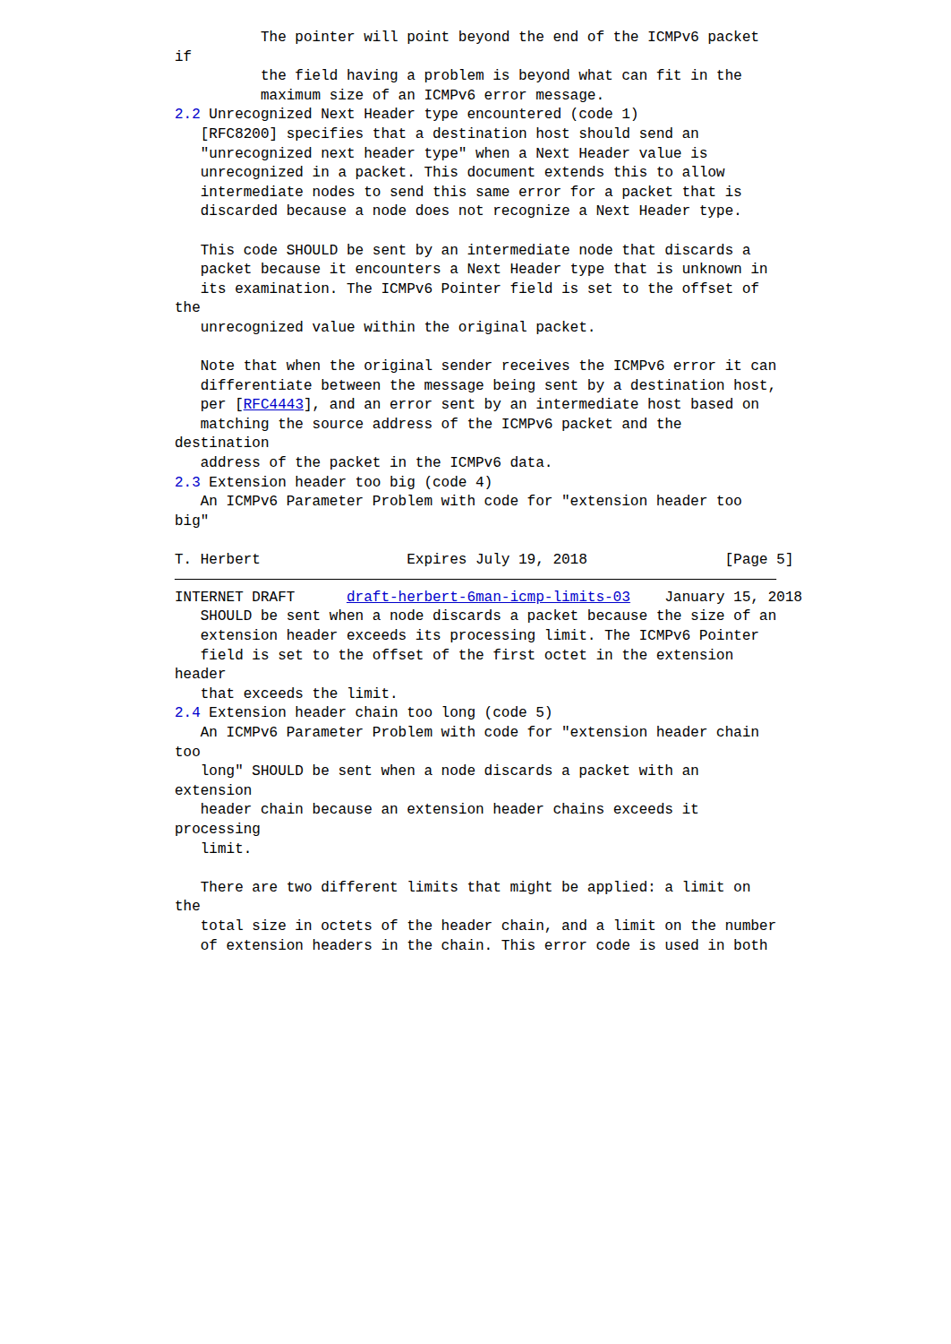The pointer will point beyond the end of the ICMPv6 packet if
          the field having a problem is beyond what can fit in the
          maximum size of an ICMPv6 error message.
2.2 Unrecognized Next Header type encountered (code 1)
   [RFC8200] specifies that a destination host should send an
   "unrecognized next header type" when a Next Header value is
   unrecognized in a packet. This document extends this to allow
   intermediate nodes to send this same error for a packet that is
   discarded because a node does not recognize a Next Header type.

   This code SHOULD be sent by an intermediate node that discards a
   packet because it encounters a Next Header type that is unknown in
   its examination. The ICMPv6 Pointer field is set to the offset of the
   unrecognized value within the original packet.

   Note that when the original sender receives the ICMPv6 error it can
   differentiate between the message being sent by a destination host,
   per [RFC4443], and an error sent by an intermediate host based on
   matching the source address of the ICMPv6 packet and the destination
   address of the packet in the ICMPv6 data.
2.3 Extension header too big (code 4)
   An ICMPv6 Parameter Problem with code for "extension header too big"
T. Herbert                 Expires July 19, 2018                [Page 5]
INTERNET DRAFT      draft-herbert-6man-icmp-limits-03    January 15, 2018
   SHOULD be sent when a node discards a packet because the size of an
   extension header exceeds its processing limit. The ICMPv6 Pointer
   field is set to the offset of the first octet in the extension header
   that exceeds the limit.
2.4 Extension header chain too long (code 5)
   An ICMPv6 Parameter Problem with code for "extension header chain too
   long" SHOULD be sent when a node discards a packet with an extension
   header chain because an extension header chains exceeds it processing
   limit.

   There are two different limits that might be applied: a limit on the
   total size in octets of the header chain, and a limit on the number
   of extension headers in the chain. This error code is used in both